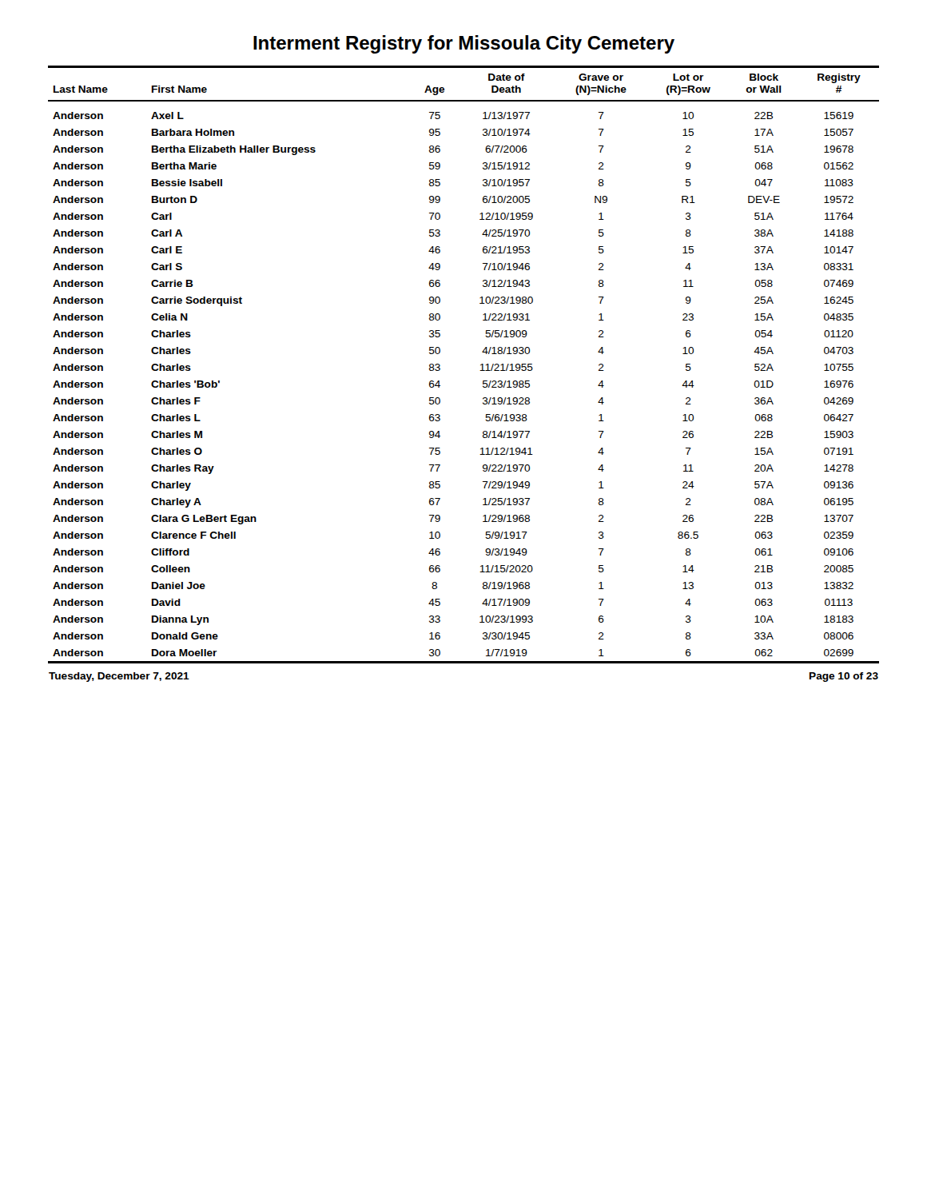Interment Registry for Missoula City Cemetery
| Last Name | First Name | Age | Date of Death | Grave or (N)=Niche | Lot or (R)=Row | Block or Wall | Registry # |
| --- | --- | --- | --- | --- | --- | --- | --- |
| Anderson | Axel L | 75 | 1/13/1977 | 7 | 10 | 22B | 15619 |
| Anderson | Barbara Holmen | 95 | 3/10/1974 | 7 | 15 | 17A | 15057 |
| Anderson | Bertha Elizabeth Haller Burgess | 86 | 6/7/2006 | 7 | 2 | 51A | 19678 |
| Anderson | Bertha Marie | 59 | 3/15/1912 | 2 | 9 | 068 | 01562 |
| Anderson | Bessie Isabell | 85 | 3/10/1957 | 8 | 5 | 047 | 11083 |
| Anderson | Burton D | 99 | 6/10/2005 | N9 | R1 | DEV-E | 19572 |
| Anderson | Carl | 70 | 12/10/1959 | 1 | 3 | 51A | 11764 |
| Anderson | Carl A | 53 | 4/25/1970 | 5 | 8 | 38A | 14188 |
| Anderson | Carl E | 46 | 6/21/1953 | 5 | 15 | 37A | 10147 |
| Anderson | Carl S | 49 | 7/10/1946 | 2 | 4 | 13A | 08331 |
| Anderson | Carrie B | 66 | 3/12/1943 | 8 | 11 | 058 | 07469 |
| Anderson | Carrie Soderquist | 90 | 10/23/1980 | 7 | 9 | 25A | 16245 |
| Anderson | Celia N | 80 | 1/22/1931 | 1 | 23 | 15A | 04835 |
| Anderson | Charles | 35 | 5/5/1909 | 2 | 6 | 054 | 01120 |
| Anderson | Charles | 50 | 4/18/1930 | 4 | 10 | 45A | 04703 |
| Anderson | Charles | 83 | 11/21/1955 | 2 | 5 | 52A | 10755 |
| Anderson | Charles 'Bob' | 64 | 5/23/1985 | 4 | 44 | 01D | 16976 |
| Anderson | Charles F | 50 | 3/19/1928 | 4 | 2 | 36A | 04269 |
| Anderson | Charles L | 63 | 5/6/1938 | 1 | 10 | 068 | 06427 |
| Anderson | Charles M | 94 | 8/14/1977 | 7 | 26 | 22B | 15903 |
| Anderson | Charles O | 75 | 11/12/1941 | 4 | 7 | 15A | 07191 |
| Anderson | Charles Ray | 77 | 9/22/1970 | 4 | 11 | 20A | 14278 |
| Anderson | Charley | 85 | 7/29/1949 | 1 | 24 | 57A | 09136 |
| Anderson | Charley A | 67 | 1/25/1937 | 8 | 2 | 08A | 06195 |
| Anderson | Clara G LeBert Egan | 79 | 1/29/1968 | 2 | 26 | 22B | 13707 |
| Anderson | Clarence F Chell | 10 | 5/9/1917 | 3 | 86.5 | 063 | 02359 |
| Anderson | Clifford | 46 | 9/3/1949 | 7 | 8 | 061 | 09106 |
| Anderson | Colleen | 66 | 11/15/2020 | 5 | 14 | 21B | 20085 |
| Anderson | Daniel Joe | 8 | 8/19/1968 | 1 | 13 | 013 | 13832 |
| Anderson | David | 45 | 4/17/1909 | 7 | 4 | 063 | 01113 |
| Anderson | Dianna Lyn | 33 | 10/23/1993 | 6 | 3 | 10A | 18183 |
| Anderson | Donald Gene | 16 | 3/30/1945 | 2 | 8 | 33A | 08006 |
| Anderson | Dora Moeller | 30 | 1/7/1919 | 1 | 6 | 062 | 02699 |
| Tuesday, December 7, 2021 | Page 10 of 23 |